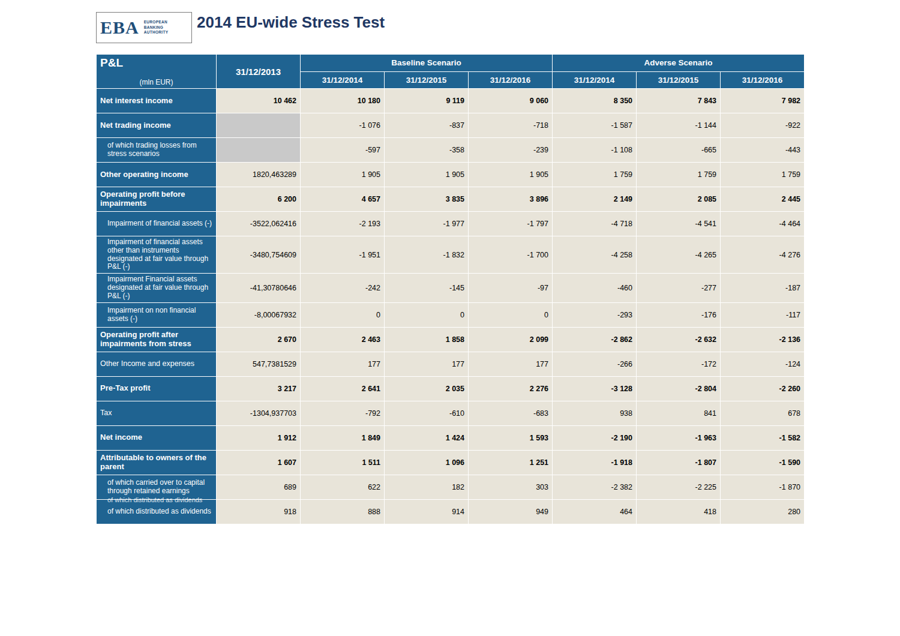EBA EUROPEAN
BANKING
AUTHORITY
2014 EU-wide Stress Test
| P&L (mln EUR) | 31/12/2013 | Baseline Scenario | Adverse Scenario |
| --- | --- | --- | --- |
| 31/12/2014 | 31/12/2015 | 31/12/2016 | 31/12/2014 | 31/12/2015 | 31/12/2016 |
| Net interest income | 10 462 | 10 180 | 9 119 | 9 060 | 8 350 | 7 843 | 7 982 |
| Net trading income | | -1 076 | -837 | -718 | -1 587 | -1 144 | -922 |
| of which trading losses from stress scenarios | | -597 | -358 | -239 | -1 108 | -665 | -443 |
| Other operating income | 1820,463289 | 1 905 | 1 905 | 1 905 | 1 759 | 1 759 | 1 759 |
| Operating profit before impairments | 6 200 | 4 657 | 3 835 | 3 896 | 2 149 | 2 085 | 2 445 |
| Impairment of financial assets (-) | -3522,062416 | -2 193 | -1 977 | -1 797 | -4 718 | -4 541 | -4 464 |
| Impairment of financial assets other than instruments designated at fair value through P&L (-) | -3480,754609 | -1 951 | -1 832 | -1 700 | -4 258 | -4 265 | -4 276 |
| Impairment Financial assets designated at fair value through P&L (-) | -41,30780646 | -242 | -145 | -97 | -460 | -277 | -187 |
| Impairment on non financial assets (-) | -8,00067932 | 0 | 0 | 0 | -293 | -176 | -117 |
| Operating profit after impairments from stress | 2 670 | 2 463 | 1 858 | 2 099 | -2 862 | -2 632 | -2 136 |
| Other Income and expenses | 547,7381529 | 177 | 177 | 177 | -266 | -172 | -124 |
| Pre-Tax profit | 3 217 | 2 641 | 2 035 | 2 276 | -3 128 | -2 804 | -2 260 |
| Tax | -1304,937703 | -792 | -610 | -683 | 938 | 841 | 678 |
| Net income | 1 912 | 1 849 | 1 424 | 1 593 | -2 190 | -1 963 | -1 582 |
| Attributable to owners of the parent | 1 607 | 1 511 | 1 096 | 1 251 | -1 918 | -1 807 | -1 590 |
| of which carried over to capital through retained earnings | 689 | 622 | 182 | 303 | -2 382 | -2 225 | -1 870 |
| of which distributed as dividends of which distributed as dividends | 918 | 888 | 914 | 949 | 464 | 418 | 280 |